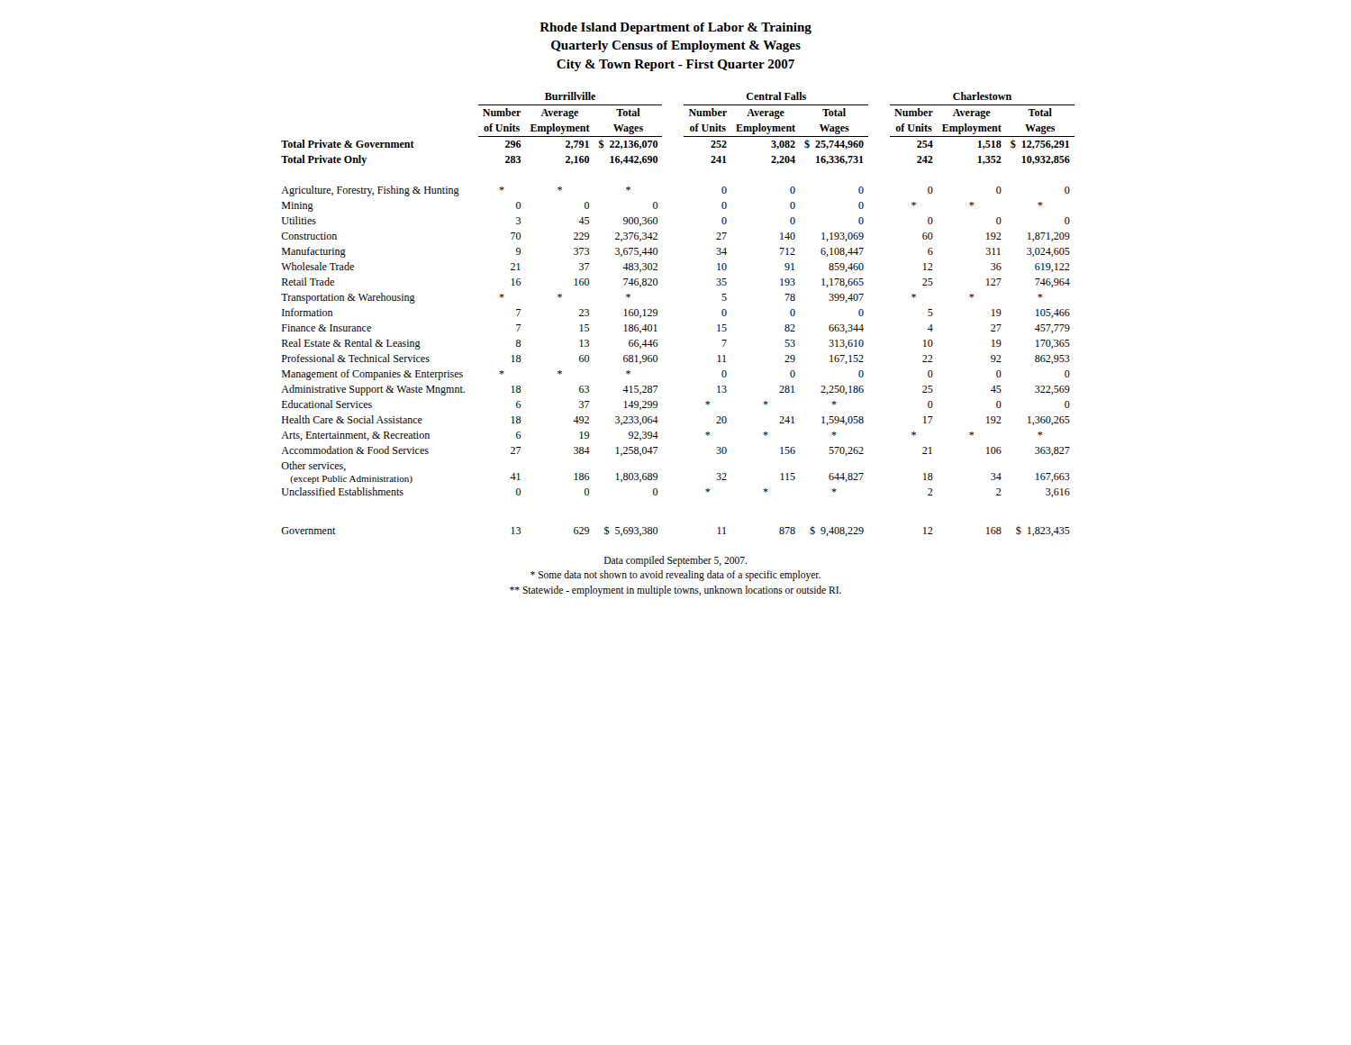Rhode Island Department of Labor & Training
Quarterly Census of Employment & Wages
City & Town Report - First Quarter 2007
| | Burrillville | | Central Falls | | Charlestown |
| --- | --- | --- | --- | --- | --- |
| | Number | Average | Total | | Number | Average | Total | | Number | Average | Total |
| | of Units | Employment | Wages | | of Units | Employment | Wages | | of Units | Employment | Wages |
| Total Private & Government | 296 | 2,791 | $ 22,136,070 | | 252 | 3,082 | $ 25,744,960 | | 254 | 1,518 | $ 12,756,291 |
| Total Private Only | 283 | 2,160 | 16,442,690 | | 241 | 2,204 | 16,336,731 | | 242 | 1,352 | 10,932,856 |
| Agriculture, Forestry, Fishing & Hunting | * | * | * | | 0 | 0 | 0 | | 0 | 0 | 0 |
| Mining | 0 | 0 | 0 | | 0 | 0 | 0 | | * | * | * |
| Utilities | 3 | 45 | 900,360 | | 0 | 0 | 0 | | 0 | 0 | 0 |
| Construction | 70 | 229 | 2,376,342 | | 27 | 140 | 1,193,069 | | 60 | 192 | 1,871,209 |
| Manufacturing | 9 | 373 | 3,675,440 | | 34 | 712 | 6,108,447 | | 6 | 311 | 3,024,605 |
| Wholesale Trade | 21 | 37 | 483,302 | | 10 | 91 | 859,460 | | 12 | 36 | 619,122 |
| Retail Trade | 16 | 160 | 746,820 | | 35 | 193 | 1,178,665 | | 25 | 127 | 746,964 |
| Transportation & Warehousing | * | * | * | | 5 | 78 | 399,407 | | * | * | * |
| Information | 7 | 23 | 160,129 | | 0 | 0 | 0 | | 5 | 19 | 105,466 |
| Finance & Insurance | 7 | 15 | 186,401 | | 15 | 82 | 663,344 | | 4 | 27 | 457,779 |
| Real Estate & Rental & Leasing | 8 | 13 | 66,446 | | 7 | 53 | 313,610 | | 10 | 19 | 170,365 |
| Professional & Technical Services | 18 | 60 | 681,960 | | 11 | 29 | 167,152 | | 22 | 92 | 862,953 |
| Management of Companies & Enterprises | * | * | * | | 0 | 0 | 0 | | 0 | 0 | 0 |
| Administrative Support & Waste Mngmnt. | 18 | 63 | 415,287 | | 13 | 281 | 2,250,186 | | 25 | 45 | 322,569 |
| Educational Services | 6 | 37 | 149,299 | | * | * | * | | 0 | 0 | 0 |
| Health Care & Social Assistance | 18 | 492 | 3,233,064 | | 20 | 241 | 1,594,058 | | 17 | 192 | 1,360,265 |
| Arts, Entertainment, & Recreation | 6 | 19 | 92,394 | | * | * | * | | * | * | * |
| Accommodation & Food Services | 27 | 384 | 1,258,047 | | 30 | 156 | 570,262 | | 21 | 106 | 363,827 |
| Other services, (except Public Administration) | 41 | 186 | 1,803,689 | | 32 | 115 | 644,827 | | 18 | 34 | 167,663 |
| Unclassified Establishments | 0 | 0 | 0 | | * | * | * | | 2 | 2 | 3,616 |
| Government | 13 | 629 | $ 5,693,380 | | 11 | 878 | $ 9,408,229 | | 12 | 168 | $ 1,823,435 |
Data compiled September 5, 2007.
* Some data not shown to avoid revealing data of a specific employer.
** Statewide - employment in multiple towns, unknown locations or outside RI.